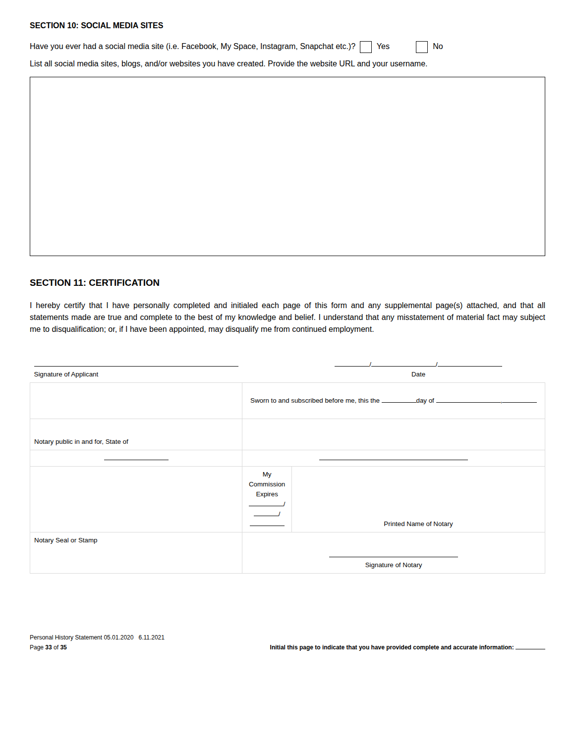SECTION 10: SOCIAL MEDIA SITES
Have you ever had a social media site (i.e. Facebook, My Space, Instagram, Snapchat etc.)? Yes No
List all social media sites, blogs, and/or websites you have created. Provide the website URL and your username.
SECTION 11: CERTIFICATION
I hereby certify that I have personally completed and initialed each page of this form and any supplemental page(s) attached, and that all statements made are true and complete to the best of my knowledge and belief. I understand that any misstatement of material fact may subject me to disqualification; or, if I have been appointed, may disqualify me from continued employment.
| Signature of Applicant | | / / Date |
| | Sworn to and subscribed before me, this the day of , |
| Notary public in and for, State of | |
| | My Commission Expires / / | Printed Name of Notary |
| Notary Seal or Stamp | Signature of Notary |
Personal History Statement 05.01.2020 6.11.2021
Page 33 of 35 Initial this page to indicate that you have provided complete and accurate information: